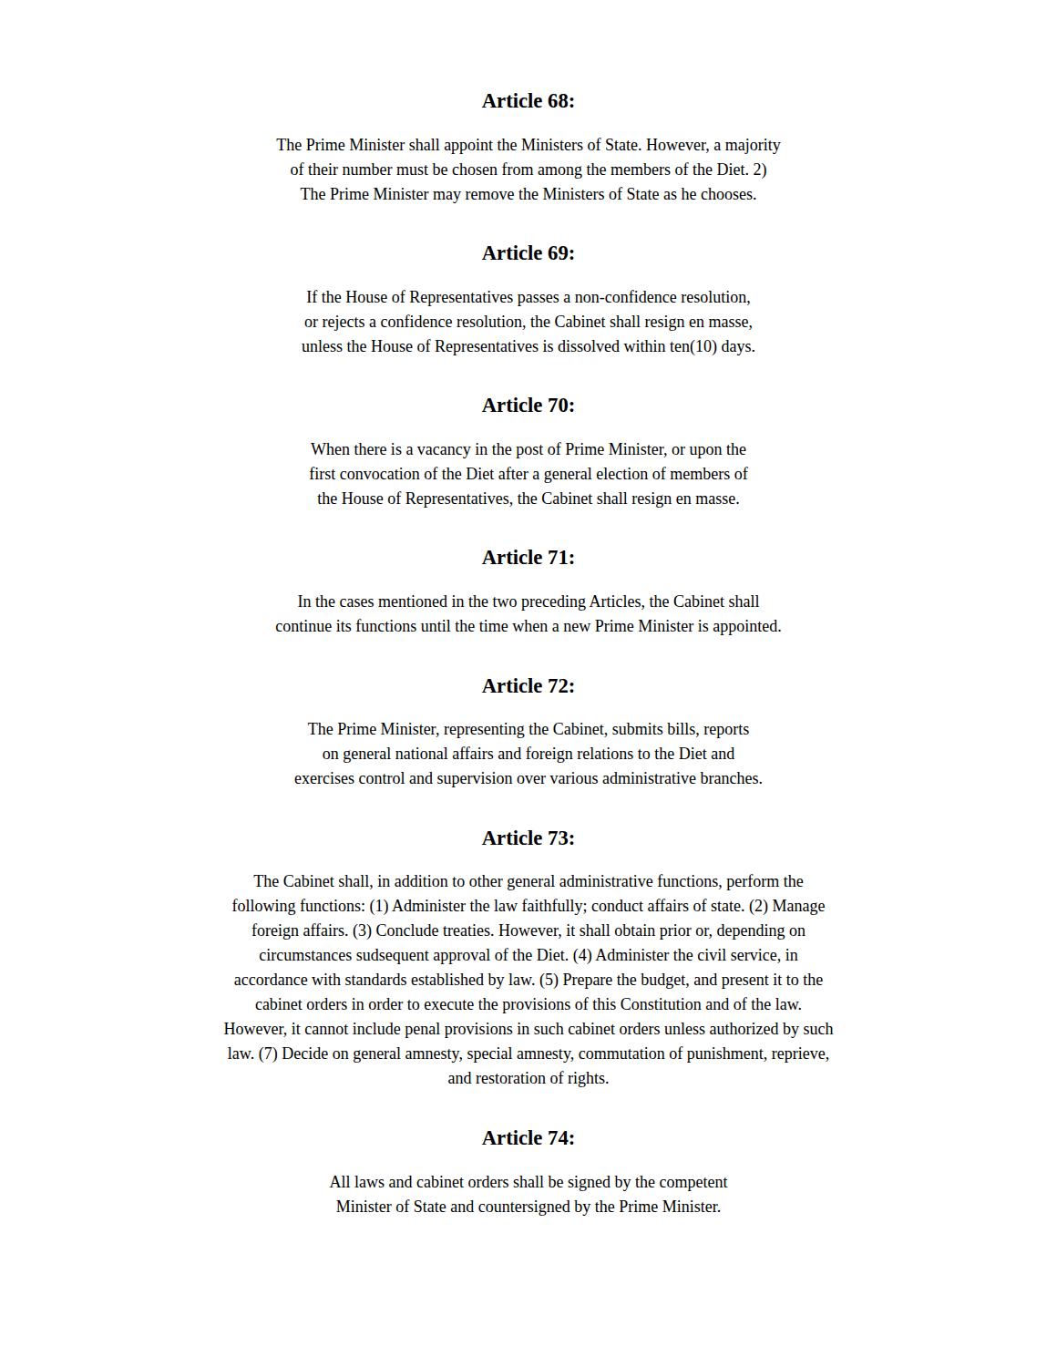Article 68:
The Prime Minister shall appoint the Ministers of State. However, a majority of their number must be chosen from among the members of the Diet. 2) The Prime Minister may remove the Ministers of State as he chooses.
Article 69:
If the House of Representatives passes a non-confidence resolution, or rejects a confidence resolution, the Cabinet shall resign en masse, unless the House of Representatives is dissolved within ten(10) days.
Article 70:
When there is a vacancy in the post of Prime Minister, or upon the first convocation of the Diet after a general election of members of the House of Representatives, the Cabinet shall resign en masse.
Article 71:
In the cases mentioned in the two preceding Articles, the Cabinet shall continue its functions until the time when a new Prime Minister is appointed.
Article 72:
The Prime Minister, representing the Cabinet, submits bills, reports on general national affairs and foreign relations to the Diet and exercises control and supervision over various administrative branches.
Article 73:
The Cabinet shall, in addition to other general administrative functions, perform the following functions: (1) Administer the law faithfully; conduct affairs of state. (2) Manage foreign affairs. (3) Conclude treaties. However, it shall obtain prior or, depending on circumstances sudsequent approval of the Diet. (4) Administer the civil service, in accordance with standards established by law. (5) Prepare the budget, and present it to the cabinet orders in order to execute the provisions of this Constitution and of the law. However, it cannot include penal provisions in such cabinet orders unless authorized by such law. (7) Decide on general amnesty, special amnesty, commutation of punishment, reprieve, and restoration of rights.
Article 74:
All laws and cabinet orders shall be signed by the competent Minister of State and countersigned by the Prime Minister.